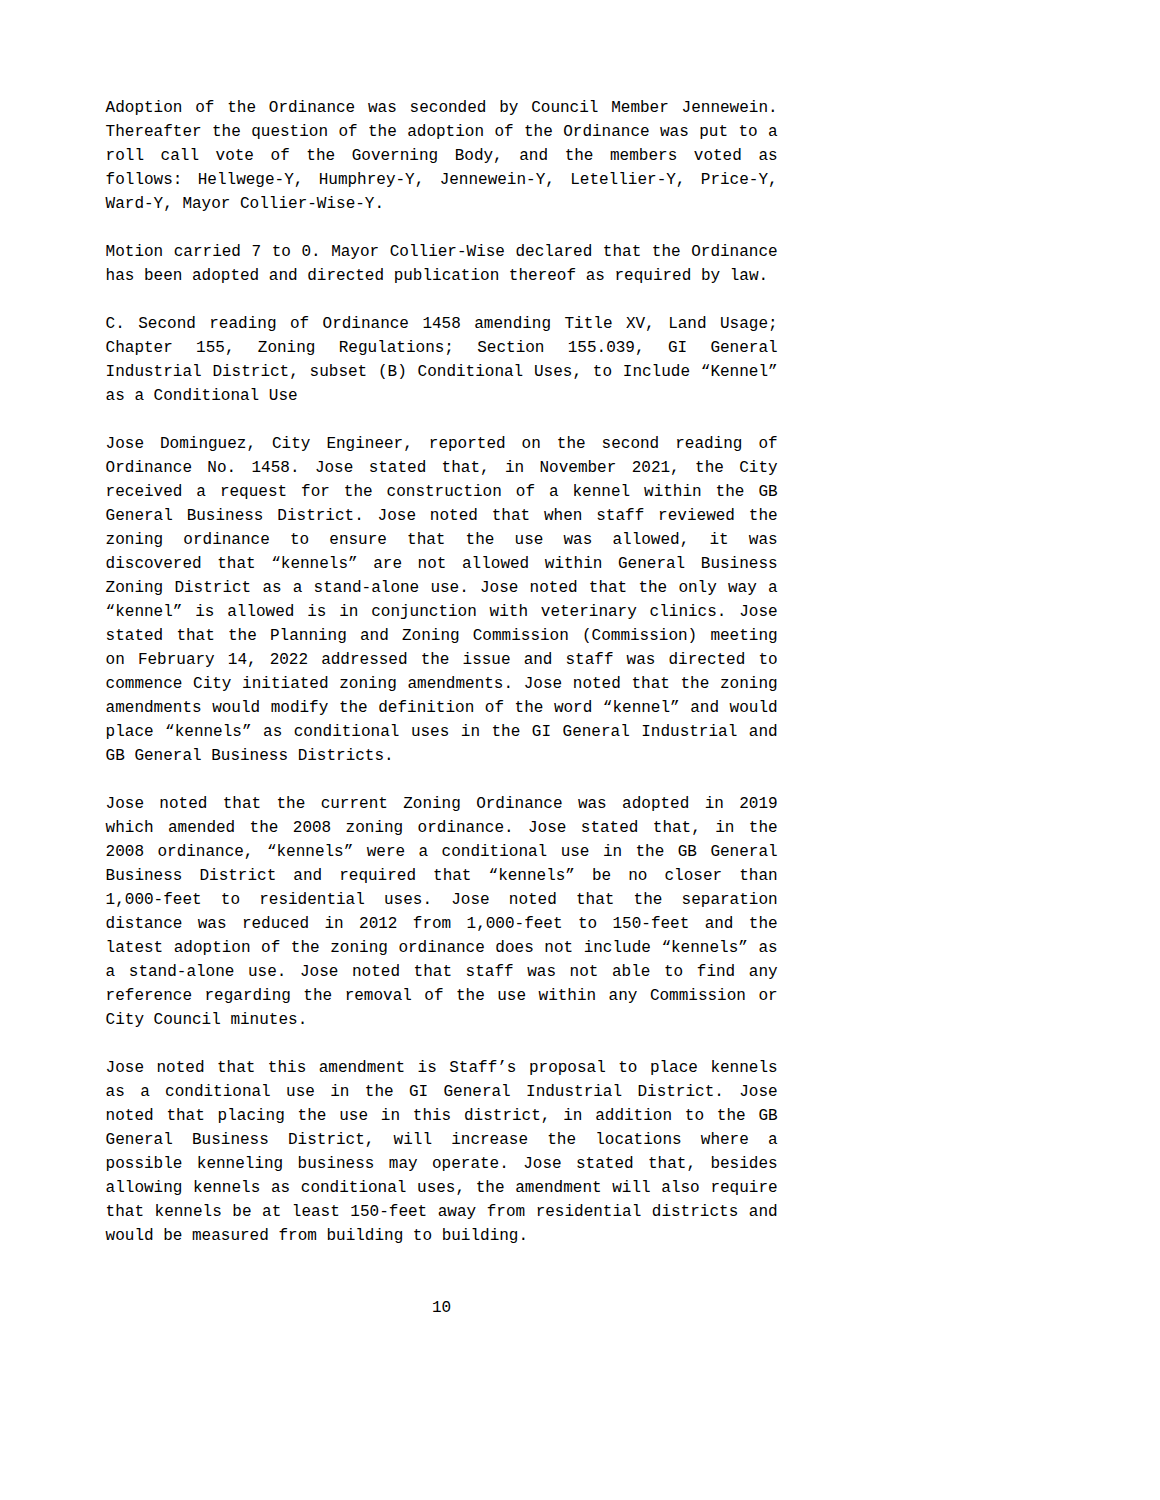Adoption of the Ordinance was seconded by Council Member Jennewein. Thereafter the question of the adoption of the Ordinance was put to a roll call vote of the Governing Body, and the members voted as follows: Hellwege-Y, Humphrey-Y, Jennewein-Y, Letellier-Y, Price-Y, Ward-Y, Mayor Collier-Wise-Y.
Motion carried 7 to 0. Mayor Collier-Wise declared that the Ordinance has been adopted and directed publication thereof as required by law.
C. Second reading of Ordinance 1458 amending Title XV, Land Usage; Chapter 155, Zoning Regulations; Section 155.039, GI General Industrial District, subset (B) Conditional Uses, to Include “Kennel” as a Conditional Use
Jose Dominguez, City Engineer, reported on the second reading of Ordinance No. 1458. Jose stated that, in November 2021, the City received a request for the construction of a kennel within the GB General Business District. Jose noted that when staff reviewed the zoning ordinance to ensure that the use was allowed, it was discovered that “kennels” are not allowed within General Business Zoning District as a stand-alone use. Jose noted that the only way a “kennel” is allowed is in conjunction with veterinary clinics. Jose stated that the Planning and Zoning Commission (Commission) meeting on February 14, 2022 addressed the issue and staff was directed to commence City initiated zoning amendments. Jose noted that the zoning amendments would modify the definition of the word “kennel” and would place “kennels” as conditional uses in the GI General Industrial and GB General Business Districts.
Jose noted that the current Zoning Ordinance was adopted in 2019 which amended the 2008 zoning ordinance. Jose stated that, in the 2008 ordinance, “kennels” were a conditional use in the GB General Business District and required that “kennels” be no closer than 1,000-feet to residential uses. Jose noted that the separation distance was reduced in 2012 from 1,000-feet to 150-feet and the latest adoption of the zoning ordinance does not include “kennels” as a stand-alone use. Jose noted that staff was not able to find any reference regarding the removal of the use within any Commission or City Council minutes.
Jose noted that this amendment is Staff’s proposal to place kennels as a conditional use in the GI General Industrial District. Jose noted that placing the use in this district, in addition to the GB General Business District, will increase the locations where a possible kenneling business may operate. Jose stated that, besides allowing kennels as conditional uses, the amendment will also require that kennels be at least 150-feet away from residential districts and would be measured from building to building.
10